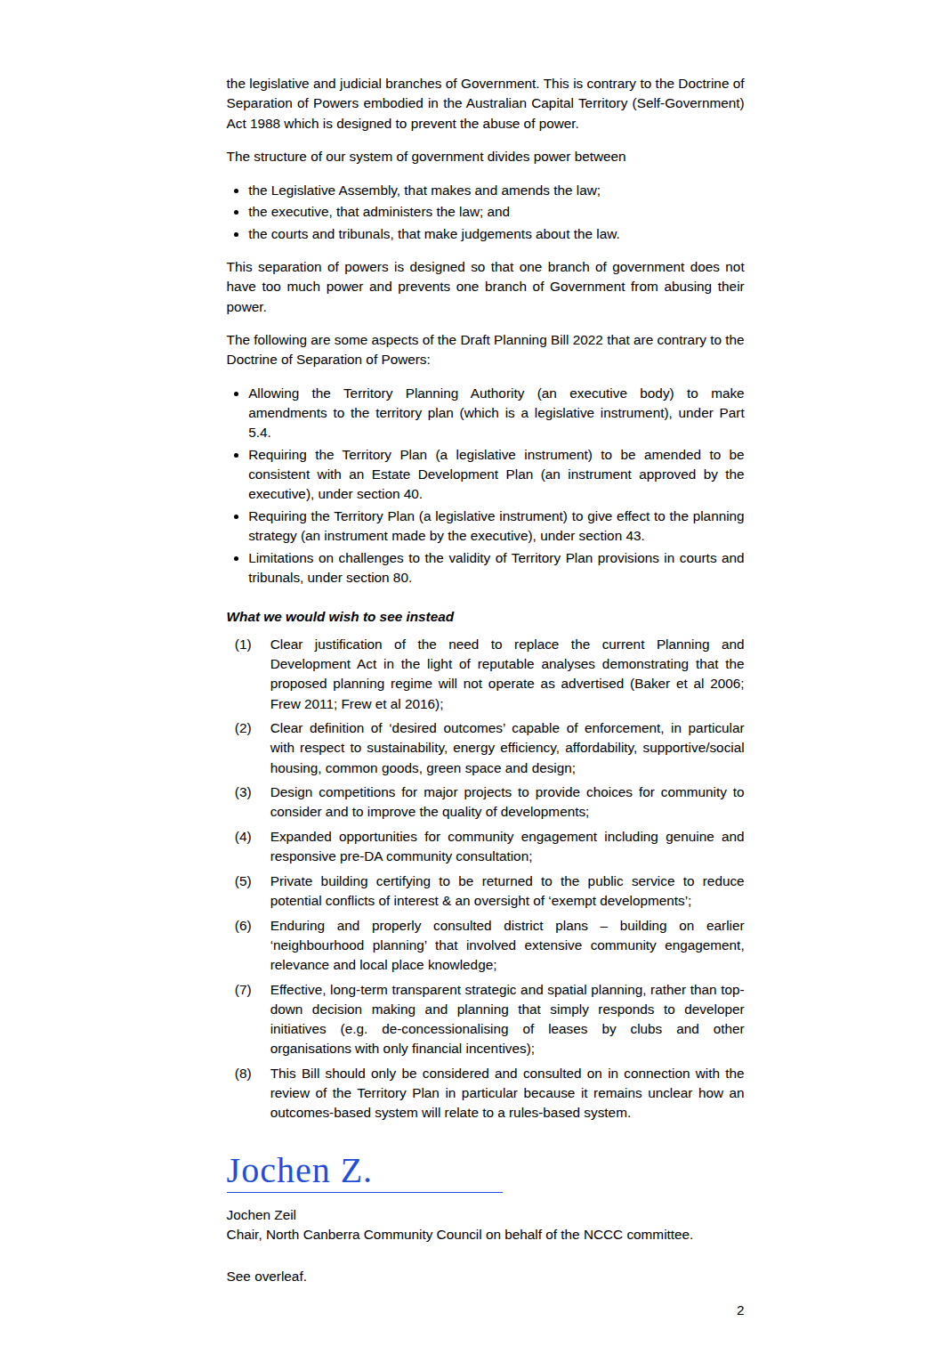the legislative and judicial branches of Government. This is contrary to the Doctrine of Separation of Powers embodied in the Australian Capital Territory (Self-Government) Act 1988 which is designed to prevent the abuse of power.
The structure of our system of government divides power between
the Legislative Assembly, that makes and amends the law;
the executive, that administers the law; and
the courts and tribunals, that make judgements about the law.
This separation of powers is designed so that one branch of government does not have too much power and prevents one branch of Government from abusing their power.
The following are some aspects of the Draft Planning Bill 2022 that are contrary to the Doctrine of Separation of Powers:
Allowing the Territory Planning Authority (an executive body) to make amendments to the territory plan (which is a legislative instrument), under Part 5.4.
Requiring the Territory Plan (a legislative instrument) to be amended to be consistent with an Estate Development Plan (an instrument approved by the executive), under section 40.
Requiring the Territory Plan (a legislative instrument) to give effect to the planning strategy (an instrument made by the executive), under section 43.
Limitations on challenges to the validity of Territory Plan provisions in courts and tribunals, under section 80.
What we would wish to see instead
Clear justification of the need to replace the current Planning and Development Act in the light of reputable analyses demonstrating that the proposed planning regime will not operate as advertised (Baker et al 2006; Frew 2011; Frew et al 2016);
Clear definition of ‘desired outcomes’ capable of enforcement, in particular with respect to sustainability, energy efficiency, affordability, supportive/social housing, common goods, green space and design;
Design competitions for major projects to provide choices for community to consider and to improve the quality of developments;
Expanded opportunities for community engagement including genuine and responsive pre-DA community consultation;
Private building certifying to be returned to the public service to reduce potential conflicts of interest & an oversight of ‘exempt developments’;
Enduring and properly consulted district plans – building on earlier ‘neighbourhood planning’ that involved extensive community engagement, relevance and local place knowledge;
Effective, long-term transparent strategic and spatial planning, rather than top-down decision making and planning that simply responds to developer initiatives (e.g. de-concessionalising of leases by clubs and other organisations with only financial incentives);
This Bill should only be considered and consulted on in connection with the review of the Territory Plan in particular because it remains unclear how an outcomes-based system will relate to a rules-based system.
Jochen Z.
Jochen Zeil
Chair, North Canberra Community Council on behalf of the NCCC committee.
See overleaf.
2